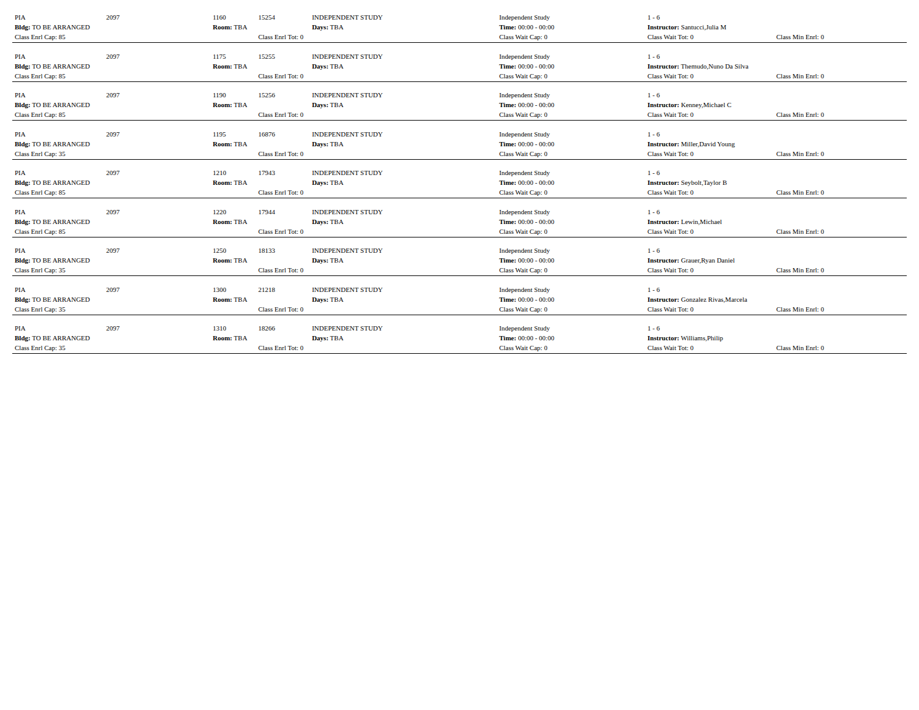| PIA | 2097 | 1160 | 15254 | INDEPENDENT STUDY | Independent Study | 1 - 6 | |
| Bldg: TO BE ARRANGED | Room: TBA | Days: TBA | Time: 00:00 - 00:00 | Instructor: Santucci,Julia M |
| Class Enrl Cap: 85 | Class Enrl Tot: 0 | Class Wait Cap: 0 | Class Wait Tot: 0 | Class Min Enrl: 0 |
| PIA | 2097 | 1175 | 15255 | INDEPENDENT STUDY | Independent Study | 1 - 6 | |
| Bldg: TO BE ARRANGED | Room: TBA | Days: TBA | Time: 00:00 - 00:00 | Instructor: Themudo,Nuno Da Silva |
| Class Enrl Cap: 85 | Class Enrl Tot: 0 | Class Wait Cap: 0 | Class Wait Tot: 0 | Class Min Enrl: 0 |
| PIA | 2097 | 1190 | 15256 | INDEPENDENT STUDY | Independent Study | 1 - 6 | |
| Bldg: TO BE ARRANGED | Room: TBA | Days: TBA | Time: 00:00 - 00:00 | Instructor: Kenney,Michael C |
| Class Enrl Cap: 85 | Class Enrl Tot: 0 | Class Wait Cap: 0 | Class Wait Tot: 0 | Class Min Enrl: 0 |
| PIA | 2097 | 1195 | 16876 | INDEPENDENT STUDY | Independent Study | 1 - 6 | |
| Bldg: TO BE ARRANGED | Room: TBA | Days: TBA | Time: 00:00 - 00:00 | Instructor: Miller,David Young |
| Class Enrl Cap: 35 | Class Enrl Tot: 0 | Class Wait Cap: 0 | Class Wait Tot: 0 | Class Min Enrl: 0 |
| PIA | 2097 | 1210 | 17943 | INDEPENDENT STUDY | Independent Study | 1 - 6 | |
| Bldg: TO BE ARRANGED | Room: TBA | Days: TBA | Time: 00:00 - 00:00 | Instructor: Seybolt,Taylor B |
| Class Enrl Cap: 85 | Class Enrl Tot: 0 | Class Wait Cap: 0 | Class Wait Tot: 0 | Class Min Enrl: 0 |
| PIA | 2097 | 1220 | 17944 | INDEPENDENT STUDY | Independent Study | 1 - 6 | |
| Bldg: TO BE ARRANGED | Room: TBA | Days: TBA | Time: 00:00 - 00:00 | Instructor: Lewin,Michael |
| Class Enrl Cap: 85 | Class Enrl Tot: 0 | Class Wait Cap: 0 | Class Wait Tot: 0 | Class Min Enrl: 0 |
| PIA | 2097 | 1250 | 18133 | INDEPENDENT STUDY | Independent Study | 1 - 6 | |
| Bldg: TO BE ARRANGED | Room: TBA | Days: TBA | Time: 00:00 - 00:00 | Instructor: Grauer,Ryan Daniel |
| Class Enrl Cap: 35 | Class Enrl Tot: 0 | Class Wait Cap: 0 | Class Wait Tot: 0 | Class Min Enrl: 0 |
| PIA | 2097 | 1300 | 21218 | INDEPENDENT STUDY | Independent Study | 1 - 6 | |
| Bldg: TO BE ARRANGED | Room: TBA | Days: TBA | Time: 00:00 - 00:00 | Instructor: Gonzalez Rivas,Marcela |
| Class Enrl Cap: 35 | Class Enrl Tot: 0 | Class Wait Cap: 0 | Class Wait Tot: 0 | Class Min Enrl: 0 |
| PIA | 2097 | 1310 | 18266 | INDEPENDENT STUDY | Independent Study | 1 - 6 | |
| Bldg: TO BE ARRANGED | Room: TBA | Days: TBA | Time: 00:00 - 00:00 | Instructor: Williams,Philip |
| Class Enrl Cap: 35 | Class Enrl Tot: 0 | Class Wait Cap: 0 | Class Wait Tot: 0 | Class Min Enrl: 0 |